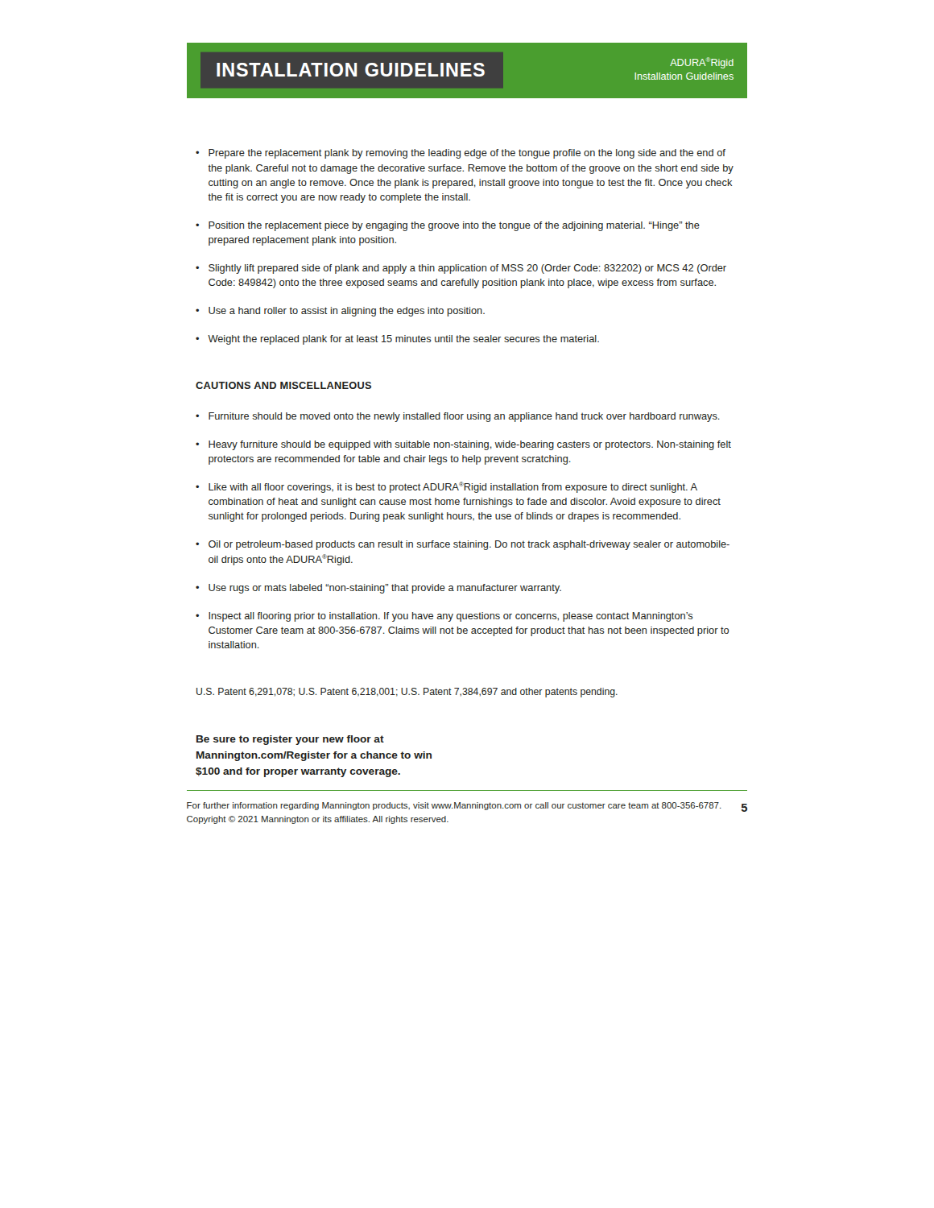INSTALLATION GUIDELINES
ADURA®Rigid
Installation Guidelines
Prepare the replacement plank by removing the leading edge of the tongue profile on the long side and the end of the plank. Careful not to damage the decorative surface. Remove the bottom of the groove on the short end side by cutting on an angle to remove. Once the plank is prepared, install groove into tongue to test the fit. Once you check the fit is correct you are now ready to complete the install.
Position the replacement piece by engaging the groove into the tongue of the adjoining material. “Hinge” the prepared replacement plank into position.
Slightly lift prepared side of plank and apply a thin application of MSS 20 (Order Code: 832202) or MCS 42 (Order Code: 849842) onto the three exposed seams and carefully position plank into place, wipe excess from surface.
Use a hand roller to assist in aligning the edges into position.
Weight the replaced plank for at least 15 minutes until the sealer secures the material.
CAUTIONS AND MISCELLANEOUS
Furniture should be moved onto the newly installed floor using an appliance hand truck over hardboard runways.
Heavy furniture should be equipped with suitable non-staining, wide-bearing casters or protectors. Non-staining felt protectors are recommended for table and chair legs to help prevent scratching.
Like with all floor coverings, it is best to protect ADURA®Rigid installation from exposure to direct sunlight. A combination of heat and sunlight can cause most home furnishings to fade and discolor. Avoid exposure to direct sunlight for prolonged periods. During peak sunlight hours, the use of blinds or drapes is recommended.
Oil or petroleum-based products can result in surface staining. Do not track asphalt-driveway sealer or automobile-oil drips onto the ADURA®Rigid.
Use rugs or mats labeled “non-staining” that provide a manufacturer warranty.
Inspect all flooring prior to installation. If you have any questions or concerns, please contact Mannington’s Customer Care team at 800-356-6787. Claims will not be accepted for product that has not been inspected prior to installation.
U.S. Patent 6,291,078; U.S. Patent 6,218,001; U.S. Patent 7,384,697 and other patents pending.
Be sure to register your new floor at
Mannington.com/Register for a chance to win
$100 and for proper warranty coverage.
For further information regarding Mannington products, visit www.Mannington.com or call our customer care team at 800-356-6787.
Copyright © 2021 Mannington or its affiliates. All rights reserved.
5